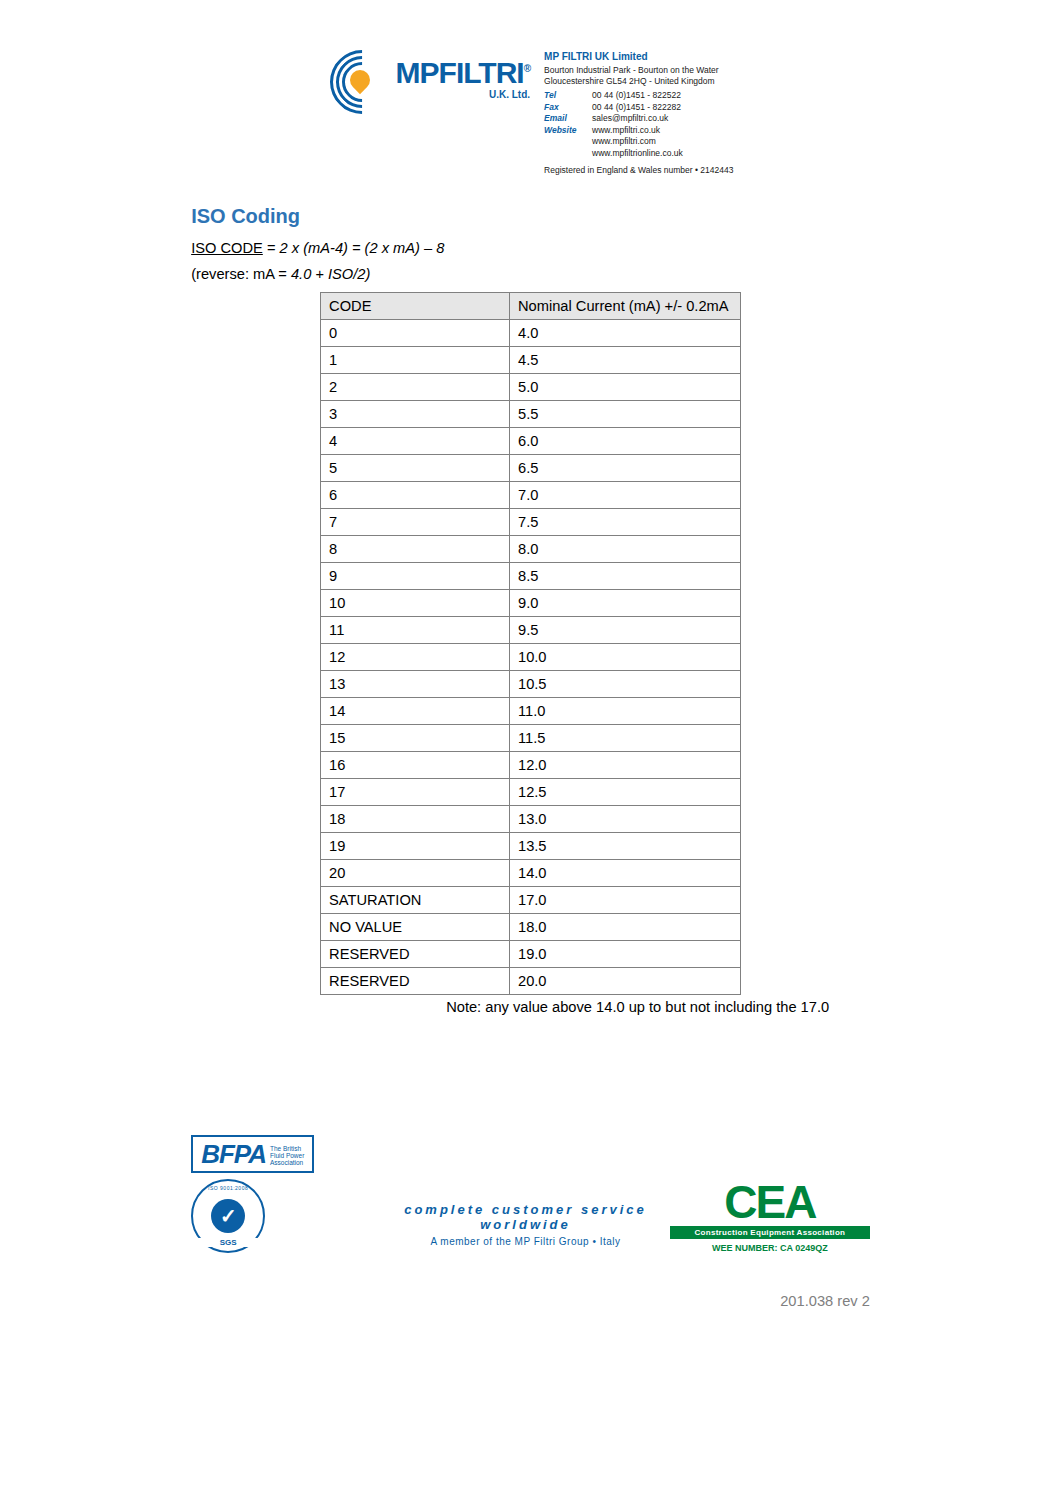MPFILTRI®
U.K. Ltd.
MP FILTRI UK Limited
Bourton Industrial Park - Bourton on the Water
Gloucestershire GL54 2HQ - United Kingdom
| Tel | 00 44 (0)1451 - 822522 |
| Fax | 00 44 (0)1451 - 822282 |
| Email | sales@mpfiltri.co.uk |
| Website | www.mpfiltri.co.uk |
| | www.mpfiltri.com |
| | www.mpfiltrionline.co.uk |
Registered in England & Wales number • 2142443
ISO Coding
ISO CODE = 2 x (mA-4) = (2 x mA) – 8
(reverse: mA = 4.0 + ISO/2)
| CODE | Nominal Current (mA) +/- 0.2mA |
| --- | --- |
| 0 | 4.0 |
| 1 | 4.5 |
| 2 | 5.0 |
| 3 | 5.5 |
| 4 | 6.0 |
| 5 | 6.5 |
| 6 | 7.0 |
| 7 | 7.5 |
| 8 | 8.0 |
| 9 | 8.5 |
| 10 | 9.0 |
| 11 | 9.5 |
| 12 | 10.0 |
| 13 | 10.5 |
| 14 | 11.0 |
| 15 | 11.5 |
| 16 | 12.0 |
| 17 | 12.5 |
| 18 | 13.0 |
| 19 | 13.5 |
| 20 | 14.0 |
| SATURATION | 17.0 |
| NO VALUE | 18.0 |
| RESERVED | 19.0 |
| RESERVED | 20.0 |
Note: any value above 14.0 up to but not including the 17.0
BFPA The British
Fluid Power
Association
ISO 9001:2008
✓
SGS
complete customer service worldwide
A member of the MP Filtri Group • Italy
CEA
Construction Equipment Association
WEE NUMBER: CA 0249QZ
201.038 rev 2